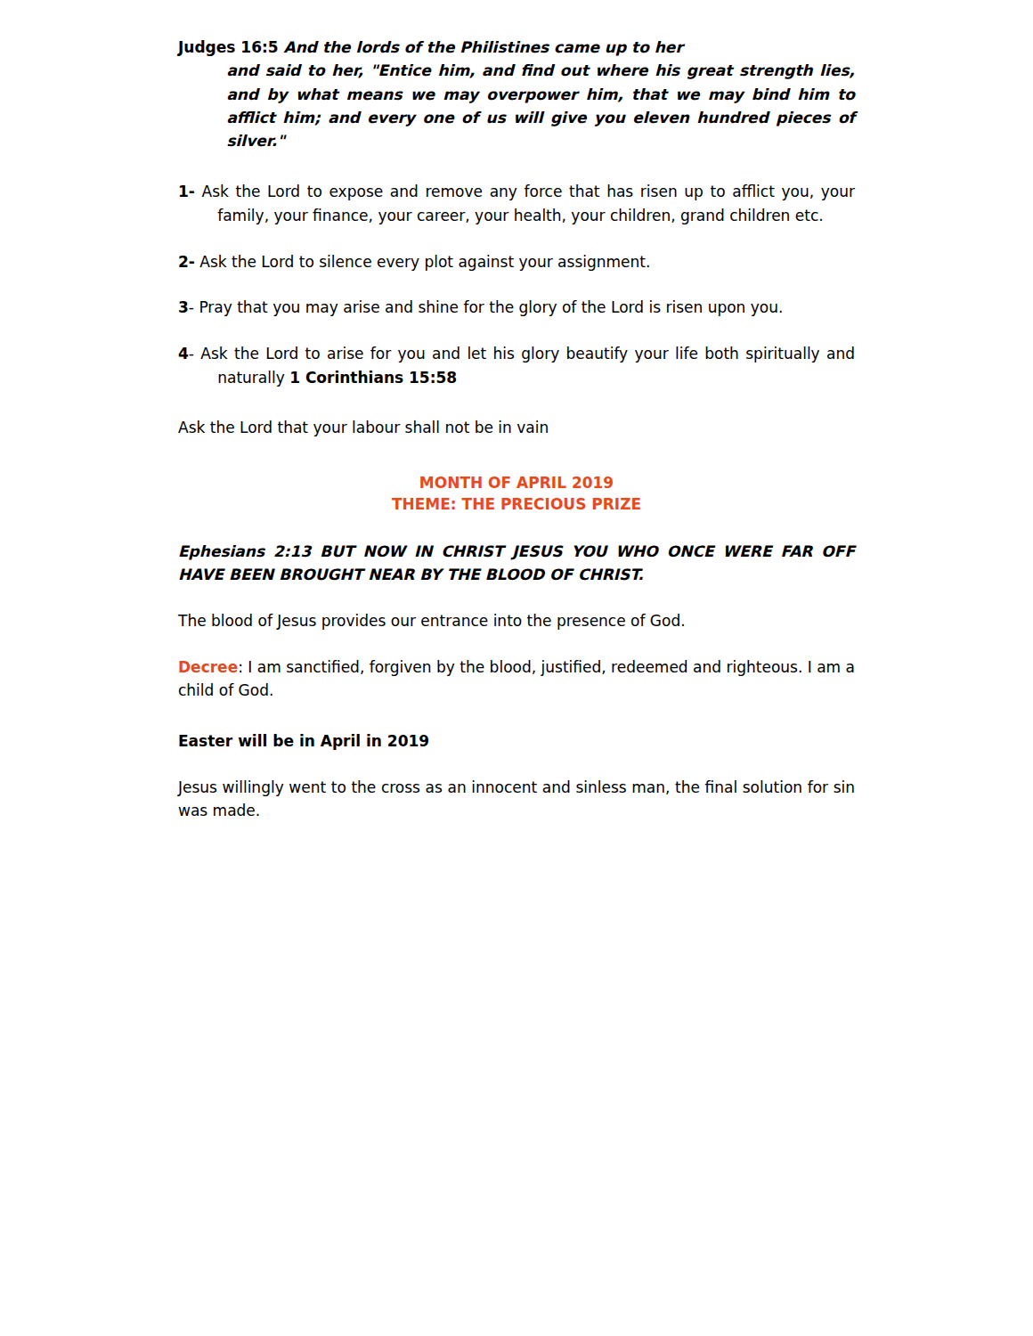Judges 16:5 And the lords of the Philistines came up to her and said to her, "Entice him, and find out where his great strength lies, and by what means we may overpower him, that we may bind him to afflict him; and every one of us will give you eleven hundred pieces of silver."
1- Ask the Lord to expose and remove any force that has risen up to afflict you, your family, your finance, your career, your health, your children, grand children etc.
2- Ask the Lord to silence every plot against your assignment.
3- Pray that you may arise and shine for the glory of the Lord is risen upon you.
4- Ask the Lord to arise for you and let his glory beautify your life both spiritually and naturally 1 Corinthians 15:58
Ask the Lord that your labour shall not be in vain
MONTH OF APRIL 2019
THEME: THE PRECIOUS PRIZE
Ephesians 2:13 BUT NOW IN CHRIST JESUS YOU WHO ONCE WERE FAR OFF HAVE BEEN BROUGHT NEAR BY THE BLOOD OF CHRIST.
The blood of Jesus provides our entrance into the presence of God.
Decree: I am sanctified, forgiven by the blood, justified, redeemed and righteous. I am a child of God.
Easter will be in April in 2019
Jesus willingly went to the cross as an innocent and sinless man, the final solution for sin was made.